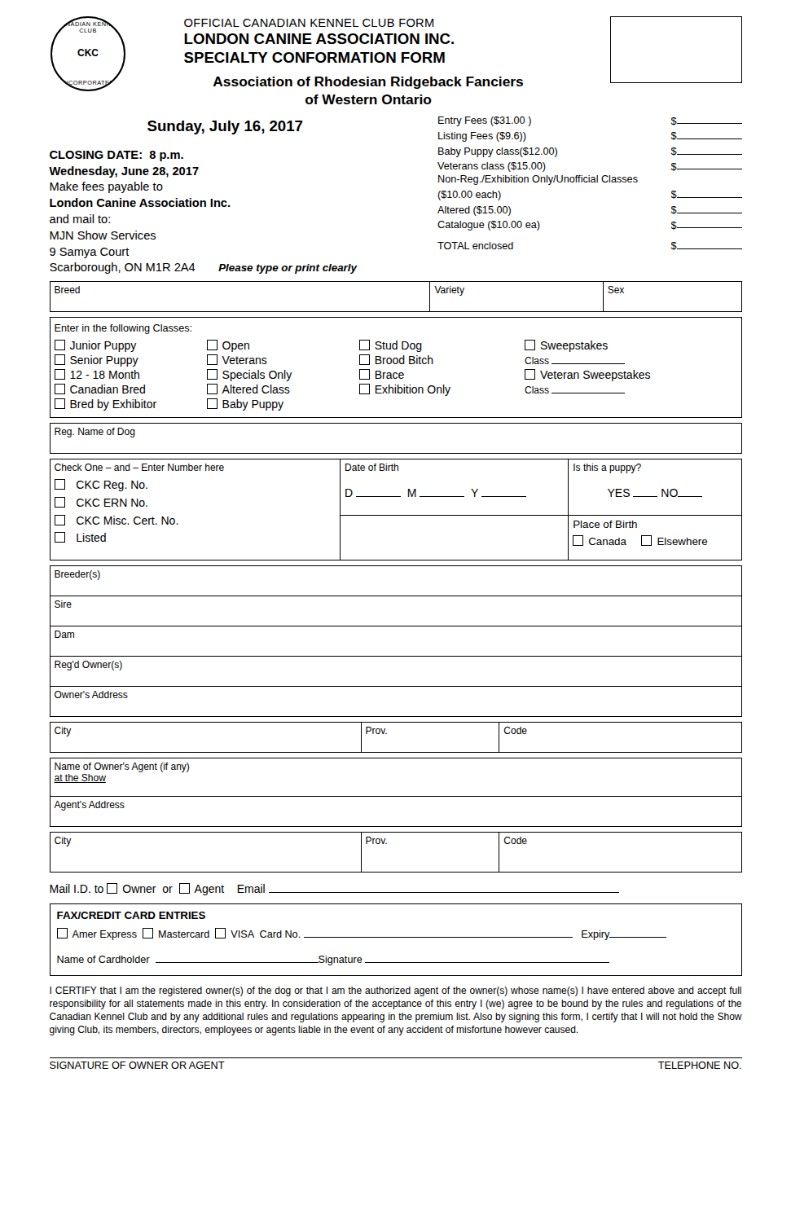CANADIAN KENNEL CLUB
CKC
INCORPORATED
OFFICIAL CANADIAN KENNEL CLUB FORM
LONDON CANINE ASSOCIATION INC.
SPECIALTY CONFORMATION FORM
Association of Rhodesian Ridgeback Fanciers
of Western Ontario
Sunday, July 16, 2017
CLOSING DATE: 8 p.m.
Wednesday, June 28, 2017
Make fees payable to
London Canine Association Inc.
and mail to:
MJN Show Services
9 Samya Court
Scarborough, ON M1R 2A4 Please type or print clearly
| Entry Fees ($31.00 ) | $ |
| Listing Fees ($9.6)) | $ |
| Baby Puppy class($12.00) | $ |
| Veterans class ($15.00) | $ |
| Non-Reg./Exhibition Only/Unofficial Classes |
| ($10.00 each) | $ |
| Altered ($15.00) | $ |
| Catalogue ($10.00 ea) | $ |
| TOTAL enclosed | $ |
| Breed | Variety | Sex |
| Enter in the following Classes: Junior Puppy Open Stud Dog Sweepstakes Senior Puppy Veterans Brood Bitch Class 12 - 18 Month Specials Only Brace Veteran Sweepstakes Canadian Bred Altered Class Exhibition Only Class Bred by Exhibitor Baby Puppy |
| Reg. Name of Dog |
| Check One – and – Enter Number here CKC Reg. No. CKC ERN No. CKC Misc. Cert. No. Listed | / Date of Birth D M Y / | / Is this a puppy? YES NO / / Place of Birth Canada Elsewhere / |
| Breeder(s) |
| Sire |
| Dam |
| Reg'd Owner(s) |
| Owner's Address |
| City | Prov. | Code |
| Name of Owner's Agent (if any) at the Show |
| Agent's Address |
| City | Prov. | Code |
Mail I.D. to Owner or Agent Email
FAX/CREDIT CARD ENTRIES
Amer Express Mastercard VISA Card No. Expiry
Name of Cardholder Signature
I CERTIFY that I am the registered owner(s) of the dog or that I am the authorized agent of the owner(s) whose name(s) I have entered above and accept full responsibility for all statements made in this entry. In consideration of the acceptance of this entry I (we) agree to be bound by the rules and regulations of the Canadian Kennel Club and by any additional rules and regulations appearing in the premium list. Also by signing this form, I certify that I will not hold the Show giving Club, its members, directors, employees or agents liable in the event of any accident of misfortune however caused.
SIGNATURE OF OWNER OR AGENT TELEPHONE NO.